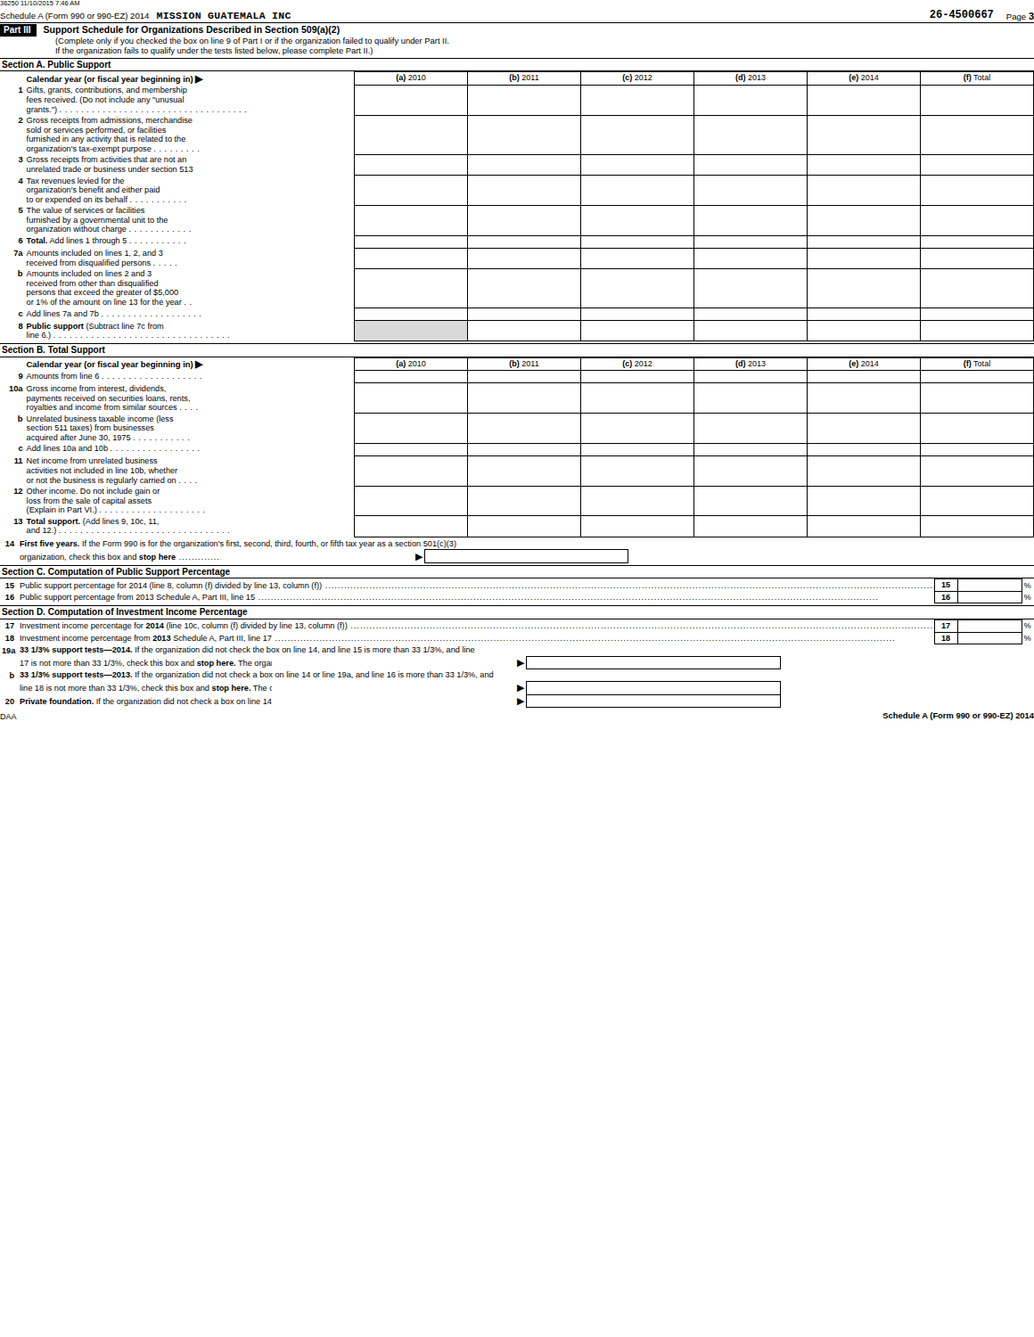36250 11/10/2015 7:46 AM
Schedule A (Form 990 or 990-EZ) 2014 MISSION GUATEMALA INC
26-4500667
Page 3
Part III
Support Schedule for Organizations Described in Section 509(a)(2)
(Complete only if you checked the box on line 9 of Part I or if the organization failed to qualify under Part II.
If the organization fails to qualify under the tests listed below, please complete Part II.)
Section A. Public Support
| | Calendar year (or fiscal year beginning in) ▶ | (a) 2010 | (b) 2011 | (c) 2012 | (d) 2013 | (e) 2014 | (f) Total |
| 1 | Gifts, grants, contributions, and membership fees received. (Do not include any "unusual grants.") . . . . . . . . . . . . . . . . . . . . . . . . . . . . . . . . . . . | | | | | | |
| 2 | Gross receipts from admissions, merchandise sold or services performed, or facilities furnished in any activity that is related to the organization's tax-exempt purpose . . . . . . . . . | | | | | | |
| 3 | Gross receipts from activities that are not an unrelated trade or business under section 513 | | | | | | |
| 4 | Tax revenues levied for the organization's benefit and either paid to or expended on its behalf . . . . . . . . . . . | | | | | | |
| 5 | The value of services or facilities furnished by a governmental unit to the organization without charge . . . . . . . . . . . . | | | | | | |
| 6 | Total. Add lines 1 through 5 . . . . . . . . . . . | | | | | | |
| 7a | Amounts included on lines 1, 2, and 3 received from disqualified persons . . . . . | | | | | | |
| b | Amounts included on lines 2 and 3 received from other than disqualified persons that exceed the greater of $5,000 or 1% of the amount on line 13 for the year . . | | | | | | |
| c | Add lines 7a and 7b . . . . . . . . . . . . . . . . . . . | | | | | | |
| 8 | Public support (Subtract line 7c from line 6.) . . . . . . . . . . . . . . . . . . . . . . . . . . . . . . . . . | | | | | | |
Section B. Total Support
| | Calendar year (or fiscal year beginning in) ▶ | (a) 2010 | (b) 2011 | (c) 2012 | (d) 2013 | (e) 2014 | (f) Total |
| 9 | Amounts from line 6 . . . . . . . . . . . . . . . . . . . | | | | | | |
| 10a | Gross income from interest, dividends, payments received on securities loans, rents, royalties and income from similar sources . . . . | | | | | | |
| b | Unrelated business taxable income (less section 511 taxes) from businesses acquired after June 30, 1975 . . . . . . . . . . . | | | | | | |
| c | Add lines 10a and 10b . . . . . . . . . . . . . . . . . | | | | | | |
| 11 | Net income from unrelated business activities not included in line 10b, whether or not the business is regularly carried on . . . . | | | | | | |
| 12 | Other income. Do not include gain or loss from the sale of capital assets (Explain in Part VI.) . . . . . . . . . . . . . . . . . . . . | | | | | | |
| 13 | Total support. (Add lines 9, 10c, 11, and 12.) . . . . . . . . . . . . . . . . . . . . . . . . . . . . . . . . | | | | | | |
| 14 | First five years. If the Form 990 is for the organization's first, second, third, fourth, or fifth tax year as a section 501(c)(3) |
| | organization, check this box and stop here | ▶ | |
Section C. Computation of Public Support Percentage
| 15 | Public support percentage for 2014 (line 8, column (f) divided by line 13, column (f)) | 15 | | % |
| 16 | Public support percentage from 2013 Schedule A, Part III, line 15 | 16 | | % |
Section D. Computation of Investment Income Percentage
| 17 | Investment income percentage for 2014 (line 10c, column (f) divided by line 13, column (f)) | 17 | | % |
| 18 | Investment income percentage from 2013 Schedule A, Part III, line 17 | 18 | | % |
| 19a | 33 1/3% support tests—2014. If the organization did not check the box on line 14, and line 15 is more than 33 1/3%, and line |
| | 17 is not more than 33 1/3%, check this box and stop here. The organization qualifies as a publicly supported organization | ▶ | |
| b | 33 1/3% support tests—2013. If the organization did not check a box on line 14 or line 19a, and line 16 is more than 33 1/3%, and |
| | line 18 is not more than 33 1/3%, check this box and stop here. The organization qualifies as a publicly supported organization | ▶ | |
| 20 | Private foundation. If the organization did not check a box on line 14, 19a, or 19b, check this box and see instructions | ▶ | |
DAA
Schedule A (Form 990 or 990-EZ) 2014